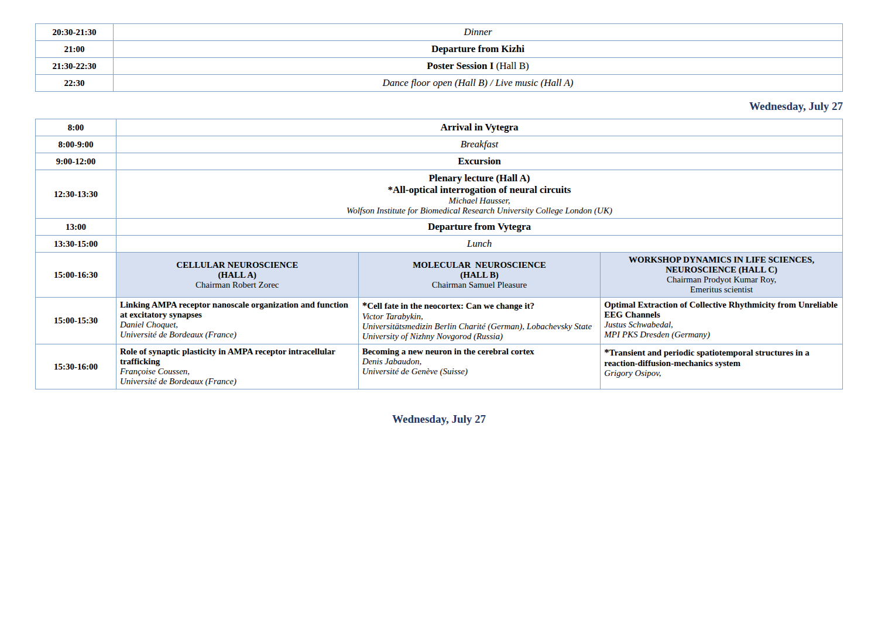| 20:30-21:30 | Dinner |
| 21:00 | Departure from Kizhi |
| 21:30-22:30 | Poster Session I (Hall B) |
| 22:30 | Dance floor open (Hall B) / Live music (Hall A) |
Wednesday, July 27
| 8:00 | Arrival in Vytegra |
| 8:00-9:00 | Breakfast |
| 9:00-12:00 | Excursion |
| 12:30-13:30 | Plenary lecture (Hall A) * All-optical interrogation of neural circuits Michael Hausser, Wolfson Institute for Biomedical Research University College London (UK) |
| 13:00 | Departure from Vytegra |
| 13:30-15:00 | Lunch |
| 15:00-16:30 | CELLULAR NEUROSCIENCE (HALL A) Chairman Robert Zorec | MOLECULAR NEUROSCIENCE (HALL B) Chairman Samuel Pleasure | WORKSHOP DYNAMICS IN LIFE SCIENCES, NEUROSCIENCE (HALL C) Chairman Prodyot Kumar Roy, Emeritus scientist |
| 15:00-15:30 | Linking AMPA receptor nanoscale organization and function at excitatory synapses Daniel Choquet, Université de Bordeaux (France) | * Cell fate in the neocortex: Can we change it? Victor Tarabykin, Universitätsmedizin Berlin Charité (German), Lobachevsky State University of Nizhny Novgorod (Russia) | Optimal Extraction of Collective Rhythmicity from Unreliable EEG Channels Justus Schwabedal, MPI PKS Dresden (Germany) |
| 15:30-16:00 | Role of synaptic plasticity in AMPA receptor intracellular trafficking Françoise Coussen, Université de Bordeaux (France) | Becoming a new neuron in the cerebral cortex Denis Jabaudon, Université de Genève (Suisse) | * Transient and periodic spatiotemporal structures in a reaction-diffusion-mechanics system Grigory Osipov, |
Wednesday, July 27